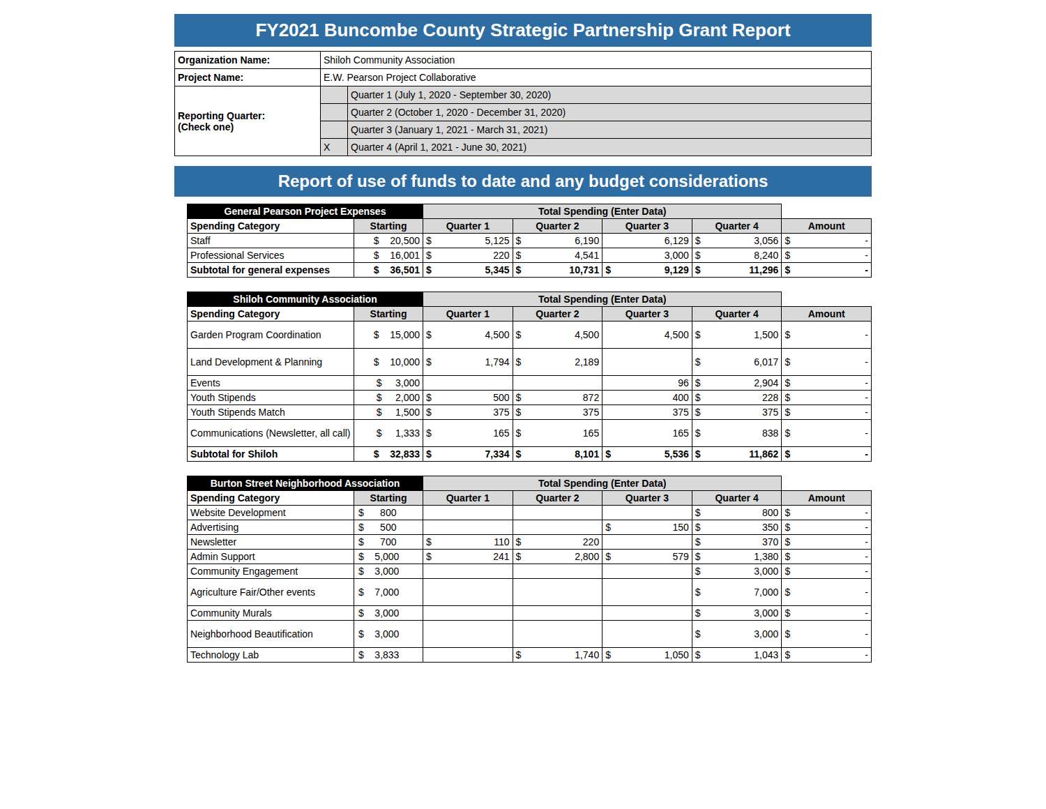FY2021 Buncombe County Strategic Partnership Grant Report
| Organization Name: | Shiloh Community Association |
| Project Name: | E.W. Pearson Project Collaborative |
| Reporting Quarter: (Check one) | | Quarter 1 (July 1, 2020 - September 30, 2020) |
| | Quarter 2 (October 1, 2020 - December 31, 2020) |
| | Quarter 3 (January 1, 2021 - March 31, 2021) |
| X | Quarter 4 (April 1, 2021 - June 30, 2021) |
Report of use of funds to date and any budget considerations
| | / General Pearson Project Expenses / Total Spending (Enter Data) / / / Spending Category / Starting / Quarter 1 / Quarter 2 / Quarter 3 / Quarter 4 / Amount / / Staff / $ 20,500 / $ / 5,125 / $ / 6,190 / / 6,129 / $ / 3,056 / $ / - / / Professional Services / $ 16,001 / $ / 220 / $ / 4,541 / / 3,000 / $ / 8,240 / $ / - / / Subtotal for general expenses / $ 36,501 / $ / 5,345 / $ / 10,731 / $ / 9,129 / $ / 11,296 / $ / - / / Shiloh Community Association / Total Spending (Enter Data) / / / Spending Category / Starting / Quarter 1 / Quarter 2 / Quarter 3 / Quarter 4 / Amount / / Garden Program Coordination / $ 15,000 / $ / 4,500 / $ / 4,500 / / 4,500 / $ / 1,500 / $ / - / / Land Development & Planning / $ 10,000 / $ / 1,794 / $ / 2,189 / / / $ / 6,017 / $ / - / / Events / $ 3,000 / / / / / / 96 / $ / 2,904 / $ / - / / Youth Stipends / $ 2,000 / $ / 500 / $ / 872 / / 400 / $ / 228 / $ / - / / Youth Stipends Match / $ 1,500 / $ / 375 / $ / 375 / / 375 / $ / 375 / $ / - / / Communications (Newsletter, all call) / $ 1,333 / $ / 165 / $ / 165 / / 165 / $ / 838 / $ / - / / Subtotal for Shiloh / $ 32,833 / $ / 7,334 / $ / 8,101 / $ / 5,536 / $ / 11,862 / $ / - / / Burton Street Neighborhood Association / Total Spending (Enter Data) / / / Spending Category / Starting / Quarter 1 / Quarter 2 / Quarter 3 / Quarter 4 / Amount / / Website Development / $ 800 / / / / / / / $ / 800 / $ / - / / Advertising / $ 500 / / / / / $ / 150 / $ / 350 / $ / - / / Newsletter / $ 700 / $ / 110 / $ / 220 / / / $ / 370 / $ / - / / Admin Support / $ 5,000 / $ / 241 / $ / 2,800 / $ / 579 / $ / 1,380 / $ / - / / Community Engagement / $ 3,000 / / / / / / / $ / 3,000 / $ / - / / Agriculture Fair/Other events / $ 7,000 / / / / / / / $ / 7,000 / $ / - / / Community Murals / $ 3,000 / / / / / / / $ / 3,000 / $ / - / / Neighborhood Beautification / $ 3,000 / / / / / / / $ / 3,000 / $ / - / / Technology Lab / $ 3,833 / / / $ / 1,740 / $ / 1,050 / $ / 1,043 / $ / - / |